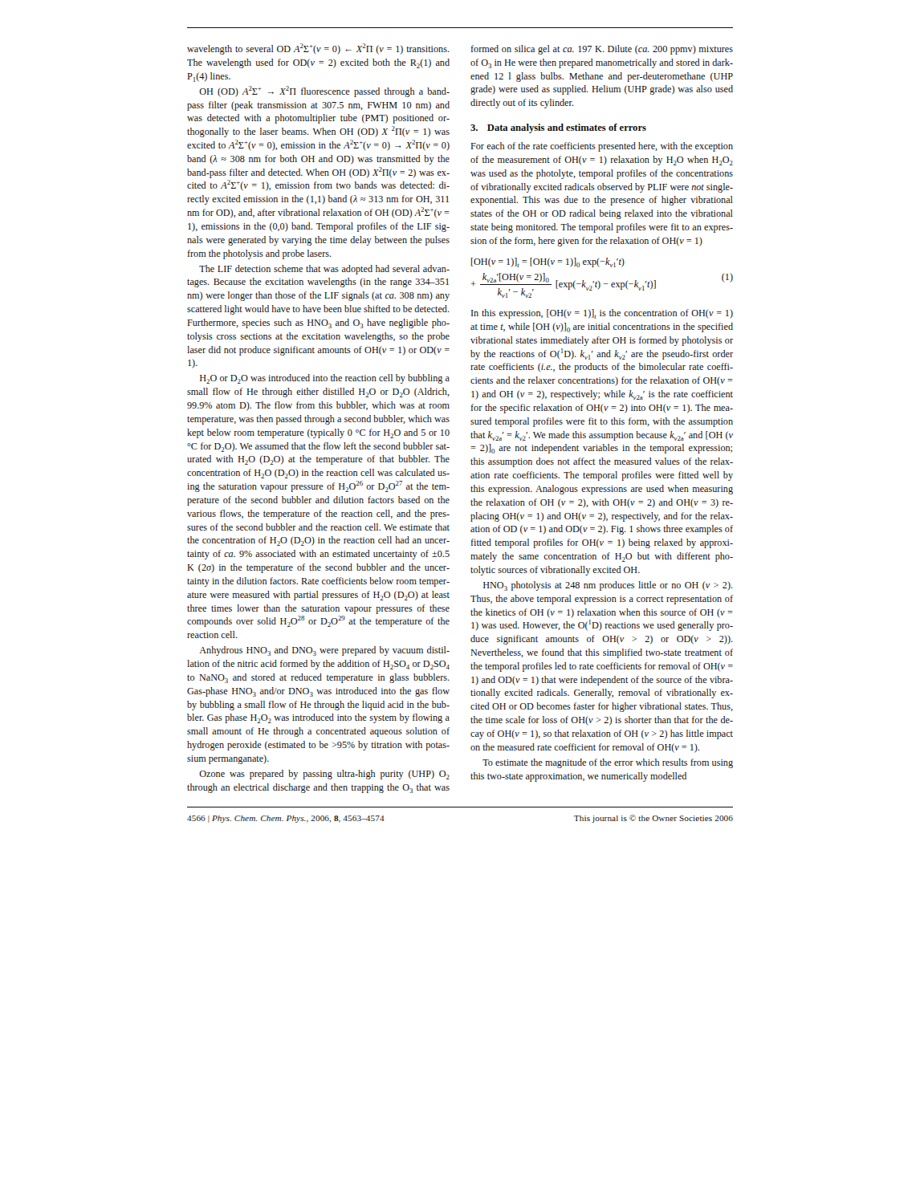wavelength to several OD A2Σ+(v = 0) ← X2Π (v = 1) transitions. The wavelength used for OD(v = 2) excited both the R2(1) and P1(4) lines.
OH (OD) A2Σ+ → X2Π fluorescence passed through a band-pass filter (peak transmission at 307.5 nm, FWHM 10 nm) and was detected with a photomultiplier tube (PMT) positioned orthogonally to the laser beams. When OH (OD) X 2Π(v = 1) was excited to A2Σ+(v = 0), emission in the A2Σ+(v = 0) → X2Π(v = 0) band (λ ≈ 308 nm for both OH and OD) was transmitted by the band-pass filter and detected. When OH (OD) X2Π(v = 2) was excited to A2Σ+(v = 1), emission from two bands was detected: directly excited emission in the (1,1) band (λ ≈ 313 nm for OH, 311 nm for OD), and, after vibrational relaxation of OH (OD) A2Σ+(v = 1), emissions in the (0,0) band. Temporal profiles of the LIF signals were generated by varying the time delay between the pulses from the photolysis and probe lasers.
The LIF detection scheme that was adopted had several advantages. Because the excitation wavelengths (in the range 334–351 nm) were longer than those of the LIF signals (at ca. 308 nm) any scattered light would have to have been blue shifted to be detected. Furthermore, species such as HNO3 and O3 have negligible photolysis cross sections at the excitation wavelengths, so the probe laser did not produce significant amounts of OH(v = 1) or OD(v = 1).
H2O or D2O was introduced into the reaction cell by bubbling a small flow of He through either distilled H2O or D2O (Aldrich, 99.9% atom D). The flow from this bubbler, which was at room temperature, was then passed through a second bubbler, which was kept below room temperature (typically 0 °C for H2O and 5 or 10 °C for D2O). We assumed that the flow left the second bubbler saturated with H2O (D2O) at the temperature of that bubbler. The concentration of H2O (D2O) in the reaction cell was calculated using the saturation vapour pressure of H2O26 or D2O27 at the temperature of the second bubbler and dilution factors based on the various flows, the temperature of the reaction cell, and the pressures of the second bubbler and the reaction cell. We estimate that the concentration of H2O (D2O) in the reaction cell had an uncertainty of ca. 9% associated with an estimated uncertainty of ±0.5 K (2σ) in the temperature of the second bubbler and the uncertainty in the dilution factors. Rate coefficients below room temperature were measured with partial pressures of H2O (D2O) at least three times lower than the saturation vapour pressures of these compounds over solid H2O28 or D2O29 at the temperature of the reaction cell.
Anhydrous HNO3 and DNO3 were prepared by vacuum distillation of the nitric acid formed by the addition of H2SO4 or D2SO4 to NaNO3 and stored at reduced temperature in glass bubblers. Gas-phase HNO3 and/or DNO3 was introduced into the gas flow by bubbling a small flow of He through the liquid acid in the bubbler. Gas phase H2O2 was introduced into the system by flowing a small amount of He through a concentrated aqueous solution of hydrogen peroxide (estimated to be >95% by titration with potassium permanganate).
Ozone was prepared by passing ultra-high purity (UHP) O2 through an electrical discharge and then trapping the O3 that was formed on silica gel at ca. 197 K. Dilute (ca. 200 ppmv) mixtures of O3 in He were then prepared manometrically and stored in darkened 12 l glass bulbs. Methane and per-deuteromethane (UHP grade) were used as supplied. Helium (UHP grade) was also used directly out of its cylinder.
3. Data analysis and estimates of errors
For each of the rate coefficients presented here, with the exception of the measurement of OH(v = 1) relaxation by H2O when H2O2 was used as the photolyte, temporal profiles of the concentrations of vibrationally excited radicals observed by PLIF were not single-exponential. This was due to the presence of higher vibrational states of the OH or OD radical being relaxed into the vibrational state being monitored. The temporal profiles were fit to an expression of the form, here given for the relaxation of OH(v = 1)
[OH(v = 1)]t = [OH(v = 1)]0 exp(−kv1′t) + kv2a′[OH(v = 2)]0 kv1′ − kv2′ [exp(−kv2′t) − exp(−kv1′t)]
(1)
In this expression, [OH(v = 1)]t is the concentration of OH(v = 1) at time t, while [OH (v)]0 are initial concentrations in the specified vibrational states immediately after OH is formed by photolysis or by the reactions of O(1D). kv1′ and kv2′ are the pseudo-first order rate coefficients (i.e., the products of the bimolecular rate coefficients and the relaxer concentrations) for the relaxation of OH(v = 1) and OH (v = 2), respectively; while kv2a′ is the rate coefficient for the specific relaxation of OH(v = 2) into OH(v = 1). The measured temporal profiles were fit to this form, with the assumption that kv2a′ = kv2′. We made this assumption because kv2a′ and [OH (v = 2)]0 are not independent variables in the temporal expression; this assumption does not affect the measured values of the relaxation rate coefficients. The temporal profiles were fitted well by this expression. Analogous expressions are used when measuring the relaxation of OH (v = 2), with OH(v = 2) and OH(v = 3) replacing OH(v = 1) and OH(v = 2), respectively, and for the relaxation of OD (v = 1) and OD(v = 2). Fig. 1 shows three examples of fitted temporal profiles for OH(v = 1) being relaxed by approximately the same concentration of H2O but with different photolytic sources of vibrationally excited OH.
HNO3 photolysis at 248 nm produces little or no OH (v > 2). Thus, the above temporal expression is a correct representation of the kinetics of OH (v = 1) relaxation when this source of OH (v = 1) was used. However, the O(1D) reactions we used generally produce significant amounts of OH(v > 2) or OD(v > 2)). Nevertheless, we found that this simplified two-state treatment of the temporal profiles led to rate coefficients for removal of OH(v = 1) and OD(v = 1) that were independent of the source of the vibrationally excited radicals. Generally, removal of vibrationally excited OH or OD becomes faster for higher vibrational states. Thus, the time scale for loss of OH(v > 2) is shorter than that for the decay of OH(v = 1), so that relaxation of OH (v > 2) has little impact on the measured rate coefficient for removal of OH(v = 1).
To estimate the magnitude of the error which results from using this two-state approximation, we numerically modelled
4566 | Phys. Chem. Chem. Phys., 2006, 8, 4563–4574
This journal is © the Owner Societies 2006